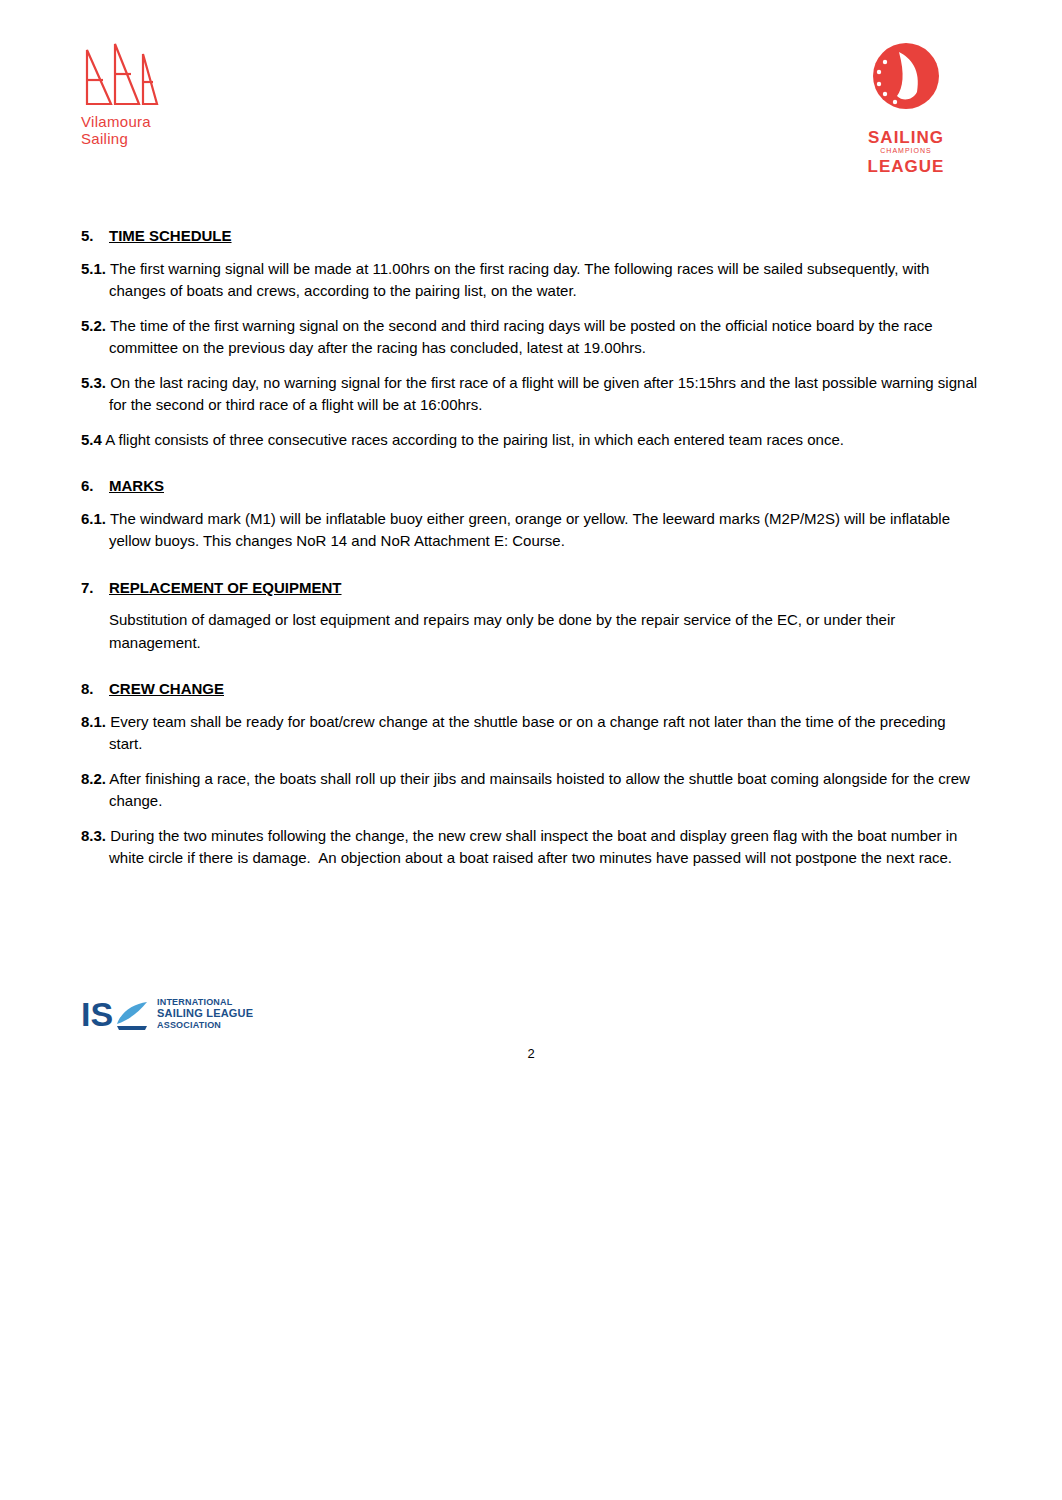Vilamoura
Sailing
SAILING
CHAMPIONS
LEAGUE
5.
TIME SCHEDULE
5.1. The first warning signal will be made at 11.00hrs on the first racing day. The following races will be sailed subsequently, with changes of boats and crews, according to the pairing list, on the water.
5.2. The time of the first warning signal on the second and third racing days will be posted on the official notice board by the race committee on the previous day after the racing has concluded, latest at 19.00hrs.
5.3. On the last racing day, no warning signal for the first race of a flight will be given after 15:15hrs and the last possible warning signal for the second or third race of a flight will be at 16:00hrs.
5.4 A flight consists of three consecutive races according to the pairing list, in which each entered team races once.
6.
MARKS
6.1. The windward mark (M1) will be inflatable buoy either green, orange or yellow. The leeward marks (M2P/M2S) will be inflatable yellow buoys. This changes NoR 14 and NoR Attachment E: Course.
7.
REPLACEMENT OF EQUIPMENT
Substitution of damaged or lost equipment and repairs may only be done by the repair service of the EC, or under their management.
8.
CREW CHANGE
8.1. Every team shall be ready for boat/crew change at the shuttle base or on a change raft not later than the time of the preceding start.
8.2. After finishing a race, the boats shall roll up their jibs and mainsails hoisted to allow the shuttle boat coming alongside for the crew change.
8.3. During the two minutes following the change, the new crew shall inspect the boat and display green flag with the boat number in white circle if there is damage. An objection about a boat raised after two minutes have passed will not postpone the next race.
IS
INTERNATIONAL
SAILING LEAGUE
ASSOCIATION
2